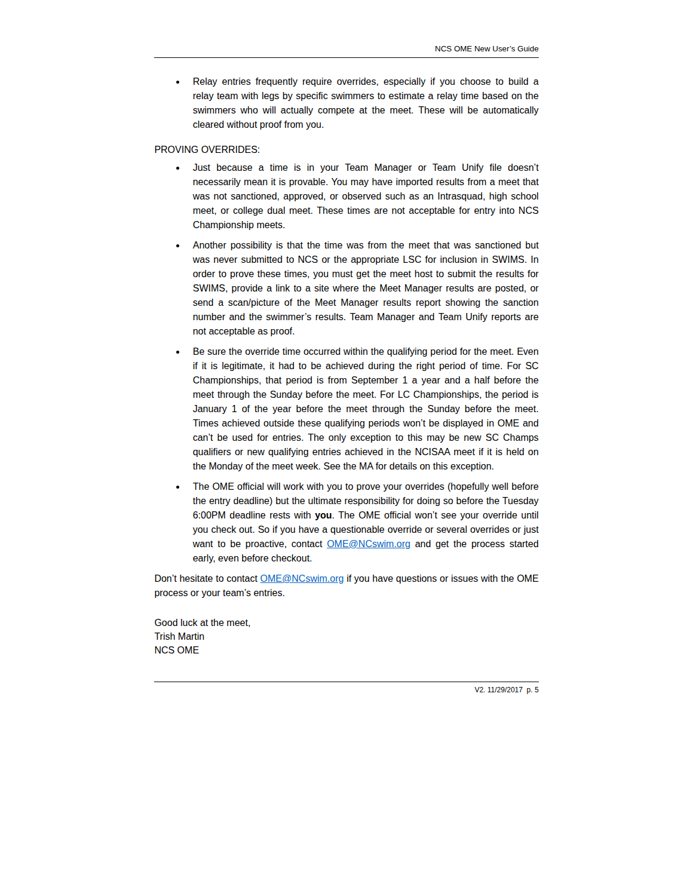NCS OME New User’s Guide
Relay entries frequently require overrides, especially if you choose to build a relay team with legs by specific swimmers to estimate a relay time based on the swimmers who will actually compete at the meet. These will be automatically cleared without proof from you.
PROVING OVERRIDES:
Just because a time is in your Team Manager or Team Unify file doesn’t necessarily mean it is provable. You may have imported results from a meet that was not sanctioned, approved, or observed such as an Intrasquad, high school meet, or college dual meet. These times are not acceptable for entry into NCS Championship meets.
Another possibility is that the time was from the meet that was sanctioned but was never submitted to NCS or the appropriate LSC for inclusion in SWIMS. In order to prove these times, you must get the meet host to submit the results for SWIMS, provide a link to a site where the Meet Manager results are posted, or send a scan/picture of the Meet Manager results report showing the sanction number and the swimmer’s results. Team Manager and Team Unify reports are not acceptable as proof.
Be sure the override time occurred within the qualifying period for the meet. Even if it is legitimate, it had to be achieved during the right period of time. For SC Championships, that period is from September 1 a year and a half before the meet through the Sunday before the meet. For LC Championships, the period is January 1 of the year before the meet through the Sunday before the meet. Times achieved outside these qualifying periods won’t be displayed in OME and can’t be used for entries. The only exception to this may be new SC Champs qualifiers or new qualifying entries achieved in the NCISAA meet if it is held on the Monday of the meet week. See the MA for details on this exception.
The OME official will work with you to prove your overrides (hopefully well before the entry deadline) but the ultimate responsibility for doing so before the Tuesday 6:00PM deadline rests with you. The OME official won’t see your override until you check out. So if you have a questionable override or several overrides or just want to be proactive, contact OME@NCswim.org and get the process started early, even before checkout.
Don’t hesitate to contact OME@NCswim.org if you have questions or issues with the OME process or your team’s entries.
Good luck at the meet,
Trish Martin
NCS OME
V2. 11/29/2017 p. 5